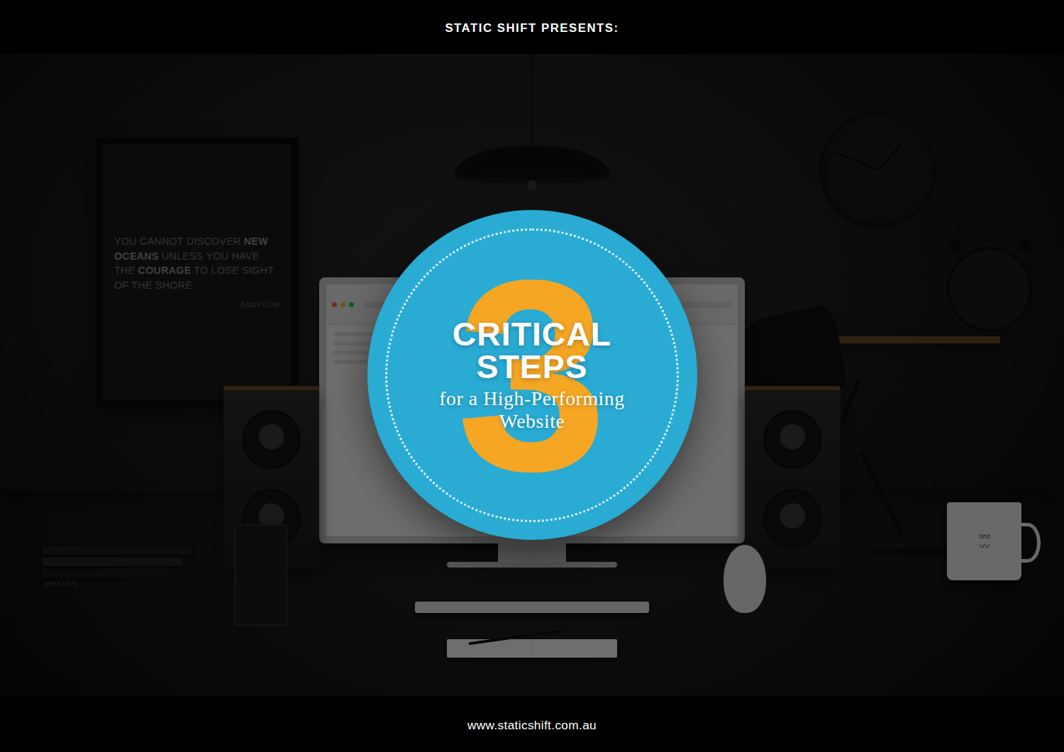Static Shift Presents:
You cannot discover new oceans unless you have the courage to lose sight of the shore.
André Gide
Design
👓
〰
3
Critical Steps
for a High-Performing
Website
www.staticshift.com.au